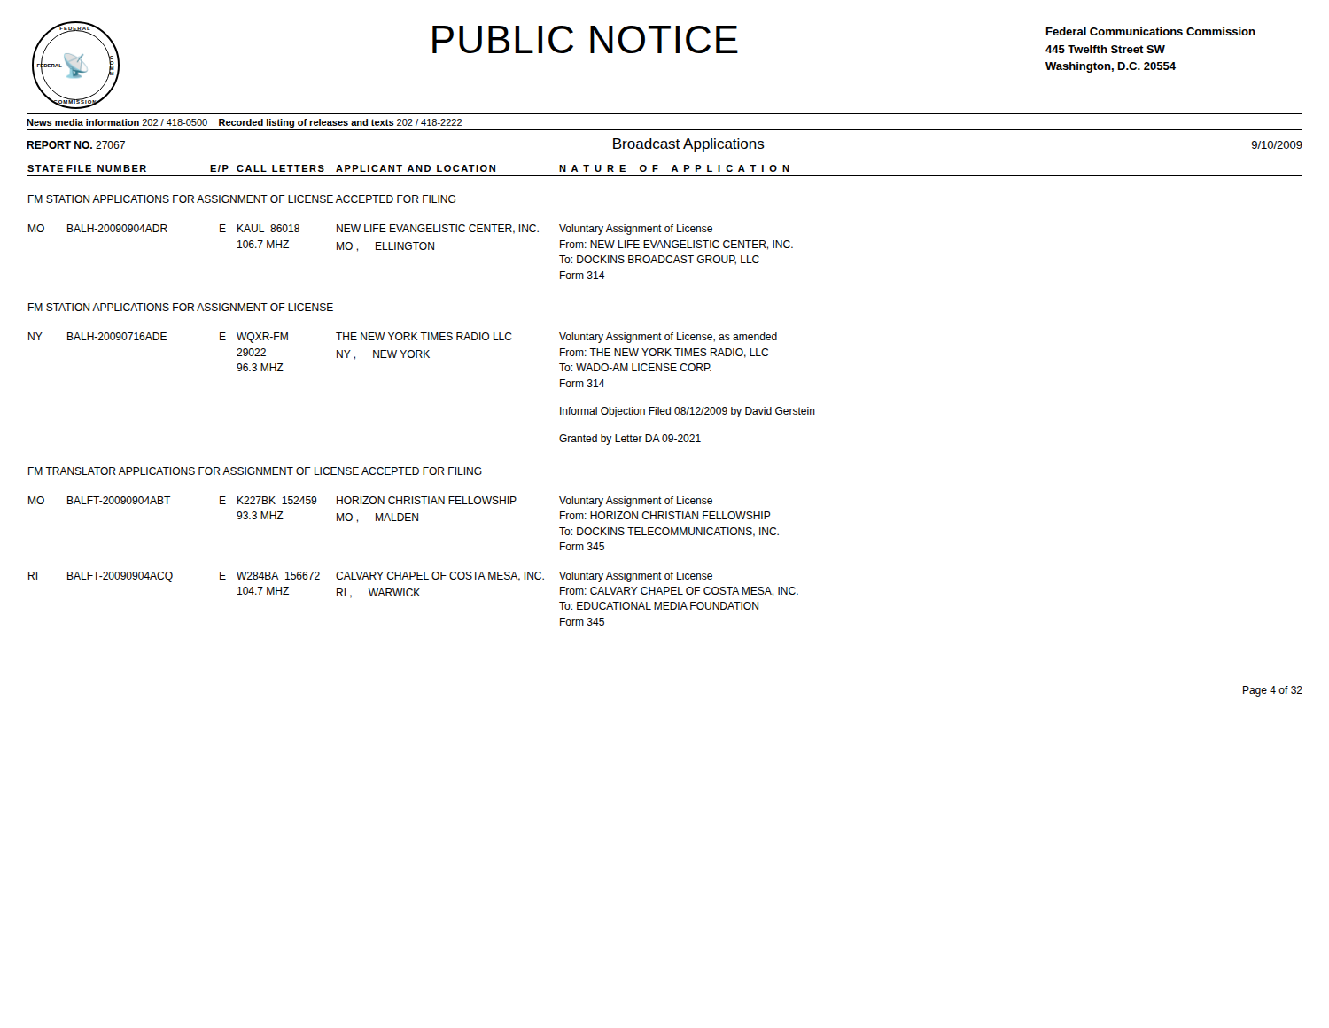FEDERAL
FEDERAL
C
O
M
M
📡
COMMISSION
PUBLIC NOTICE
Federal Communications Commission
445 Twelfth Street SW
Washington, D.C. 20554
News media information 202 / 418-0500 Recorded listing of releases and texts 202 / 418-2222
REPORT NO. 27067
Broadcast Applications
9/10/2009
| STATE | FILE NUMBER | E/P | CALL LETTERS | APPLICANT AND LOCATION | N A T U R E O F A P P L I C A T I O N |
| --- | --- | --- | --- | --- | --- |
| FM STATION APPLICATIONS FOR ASSIGNMENT OF LICENSE ACCEPTED FOR FILING |
| MO | BALH-20090904ADR | E | KAUL 86018 106.7 MHZ | NEW LIFE EVANGELISTIC CENTER, INC. MO , ELLINGTON | Voluntary Assignment of License From: NEW LIFE EVANGELISTIC CENTER, INC. To: DOCKINS BROADCAST GROUP, LLC Form 314 |
| FM STATION APPLICATIONS FOR ASSIGNMENT OF LICENSE |
| NY | BALH-20090716ADE | E | WQXR-FM 29022 96.3 MHZ | THE NEW YORK TIMES RADIO LLC NY , NEW YORK | Voluntary Assignment of License, as amended From: THE NEW YORK TIMES RADIO, LLC To: WADO-AM LICENSE CORP. Form 314 Informal Objection Filed 08/12/2009 by David Gerstein Granted by Letter DA 09-2021 |
| FM TRANSLATOR APPLICATIONS FOR ASSIGNMENT OF LICENSE ACCEPTED FOR FILING |
| MO | BALFT-20090904ABT | E | K227BK 152459 93.3 MHZ | HORIZON CHRISTIAN FELLOWSHIP MO , MALDEN | Voluntary Assignment of License From: HORIZON CHRISTIAN FELLOWSHIP To: DOCKINS TELECOMMUNICATIONS, INC. Form 345 |
| RI | BALFT-20090904ACQ | E | W284BA 156672 104.7 MHZ | CALVARY CHAPEL OF COSTA MESA, INC. RI , WARWICK | Voluntary Assignment of License From: CALVARY CHAPEL OF COSTA MESA, INC. To: EDUCATIONAL MEDIA FOUNDATION Form 345 |
Page 4 of 32